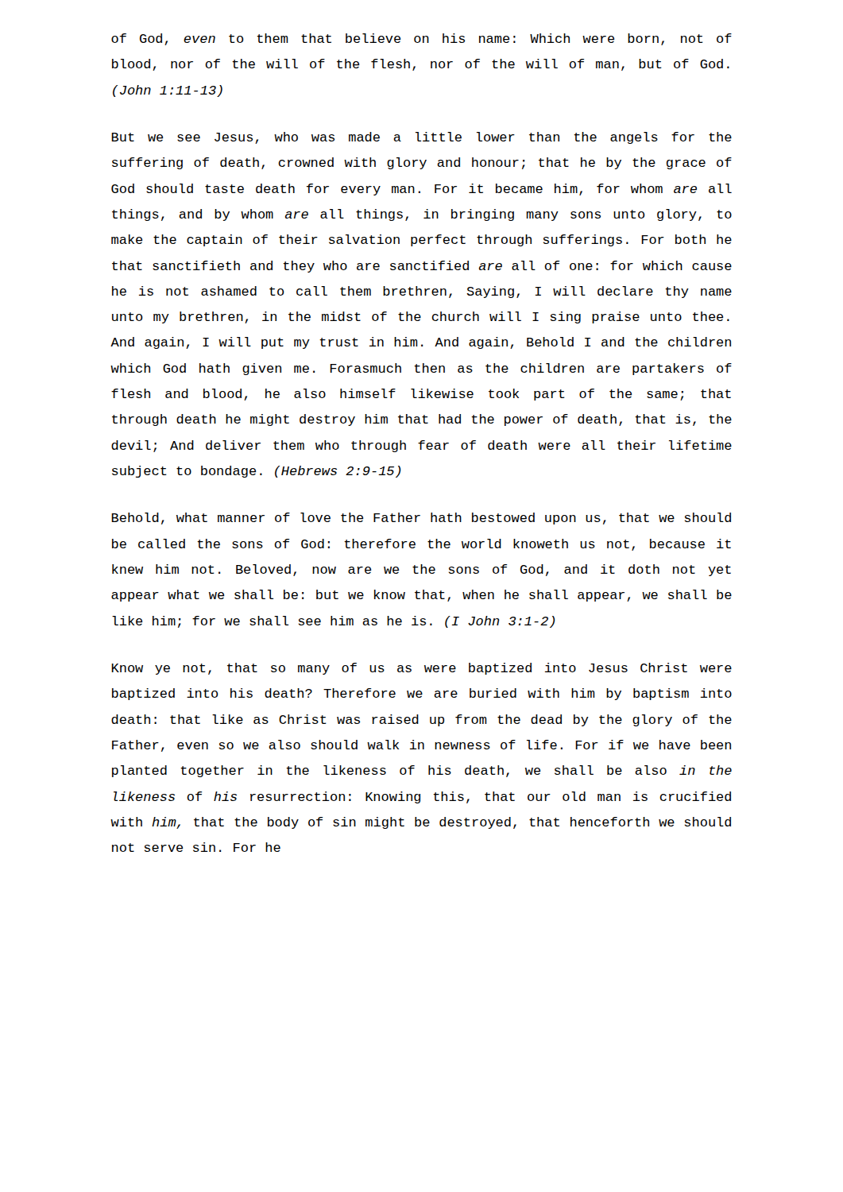of God, even to them that believe on his name: Which were born, not of blood, nor of the will of the flesh, nor of the will of man, but of God. (John 1:11-13)
But we see Jesus, who was made a little lower than the angels for the suffering of death, crowned with glory and honour; that he by the grace of God should taste death for every man. For it became him, for whom are all things, and by whom are all things, in bringing many sons unto glory, to make the captain of their salvation perfect through sufferings. For both he that sanctifieth and they who are sanctified are all of one: for which cause he is not ashamed to call them brethren, Saying, I will declare thy name unto my brethren, in the midst of the church will I sing praise unto thee. And again, I will put my trust in him. And again, Behold I and the children which God hath given me. Forasmuch then as the children are partakers of flesh and blood, he also himself likewise took part of the same; that through death he might destroy him that had the power of death, that is, the devil; And deliver them who through fear of death were all their lifetime subject to bondage. (Hebrews 2:9-15)
Behold, what manner of love the Father hath bestowed upon us, that we should be called the sons of God: therefore the world knoweth us not, because it knew him not. Beloved, now are we the sons of God, and it doth not yet appear what we shall be: but we know that, when he shall appear, we shall be like him; for we shall see him as he is. (I John 3:1-2)
Know ye not, that so many of us as were baptized into Jesus Christ were baptized into his death? Therefore we are buried with him by baptism into death: that like as Christ was raised up from the dead by the glory of the Father, even so we also should walk in newness of life. For if we have been planted together in the likeness of his death, we shall be also in the likeness of his resurrection: Knowing this, that our old man is crucified with him, that the body of sin might be destroyed, that henceforth we should not serve sin. For he